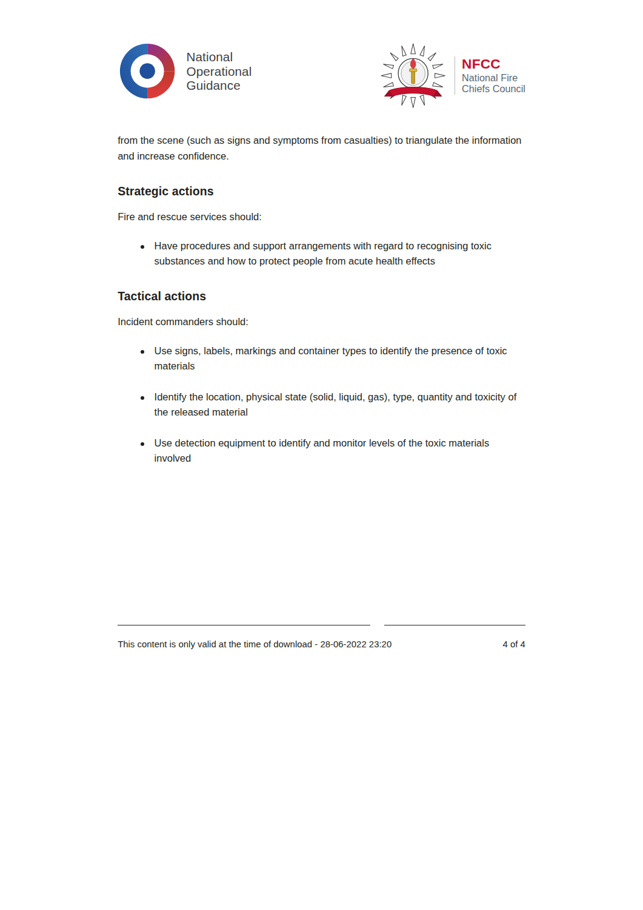National
Operational
Guidance
NFCC
National Fire Chiefs Council
from the scene (such as signs and symptoms from casualties) to triangulate the information and increase confidence.
Strategic actions
Fire and rescue services should:
Have procedures and support arrangements with regard to recognising toxic substances and how to protect people from acute health effects
Tactical actions
Incident commanders should:
Use signs, labels, markings and container types to identify the presence of toxic materials
Identify the location, physical state (solid, liquid, gas), type, quantity and toxicity of the released material
Use detection equipment to identify and monitor levels of the toxic materials involved
This content is only valid at the time of download - 28-06-2022 23:20
4 of 4